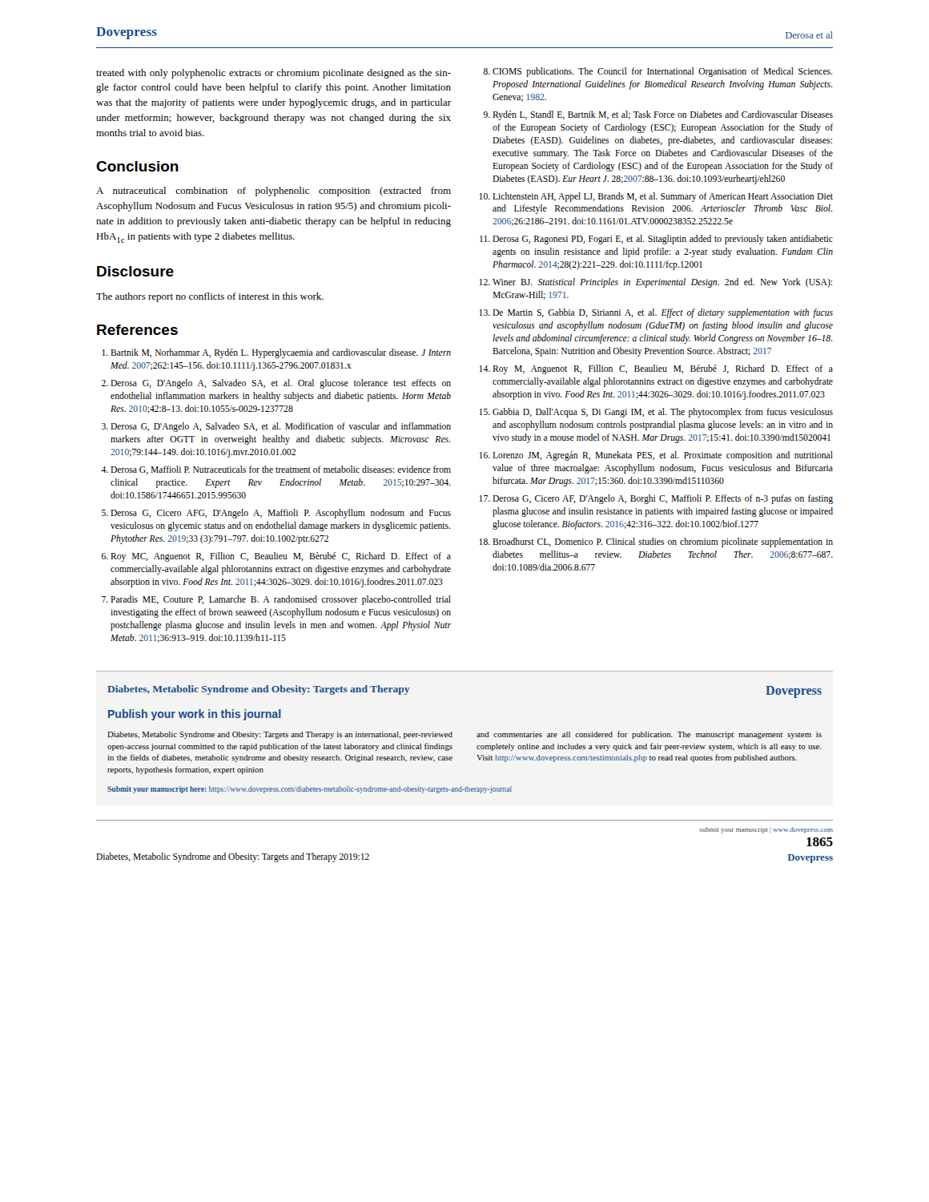Dovepress
Derosa et al
treated with only polyphenolic extracts or chromium picolinate designed as the single factor control could have been helpful to clarify this point. Another limitation was that the majority of patients were under hypoglycemic drugs, and in particular under metformin; however, background therapy was not changed during the six months trial to avoid bias.
Conclusion
A nutraceutical combination of polyphenolic composition (extracted from Ascophyllum Nodosum and Fucus Vesiculosus in ration 95/5) and chromium picolinate in addition to previously taken anti-diabetic therapy can be helpful in reducing HbA1c in patients with type 2 diabetes mellitus.
Disclosure
The authors report no conflicts of interest in this work.
References
Bartnik M, Norhammar A, Rydén L. Hyperglycaemia and cardiovascular disease. J Intern Med. 2007;262:145–156. doi:10.1111/j.1365-2796.2007.01831.x
Derosa G, D'Angelo A, Salvadeo SA, et al. Oral glucose tolerance test effects on endothelial inflammation markers in healthy subjects and diabetic patients. Horm Metab Res. 2010;42:8–13. doi:10.1055/s-0029-1237728
Derosa G, D'Angelo A, Salvadeo SA, et al. Modification of vascular and inflammation markers after OGTT in overweight healthy and diabetic subjects. Microvasc Res. 2010;79:144–149. doi:10.1016/j.mvr.2010.01.002
Derosa G, Maffioli P. Nutraceuticals for the treatment of metabolic diseases: evidence from clinical practice. Expert Rev Endocrinol Metab. 2015;10:297–304. doi:10.1586/17446651.2015.995630
Derosa G, Cicero AFG, D'Angelo A, Maffioli P. Ascophyllum nodosum and Fucus vesiculosus on glycemic status and on endothelial damage markers in dysglicemic patients. Phytother Res. 2019;33 (3):791–797. doi:10.1002/ptr.6272
Roy MC, Anguenot R, Fillion C, Beaulieu M, Bèrubé C, Richard D. Effect of a commercially-available algal phlorotannins extract on digestive enzymes and carbohydrate absorption in vivo. Food Res Int. 2011;44:3026–3029. doi:10.1016/j.foodres.2011.07.023
Paradis ME, Couture P, Lamarche B. A randomised crossover placebo-controlled trial investigating the effect of brown seaweed (Ascophyllum nodosum e Fucus vesiculosus) on postchallenge plasma glucose and insulin levels in men and women. Appl Physiol Nutr Metab. 2011;36:913–919. doi:10.1139/h11-115
CIOMS publications. The Council for International Organisation of Medical Sciences. Proposed International Guidelines for Biomedical Research Involving Human Subjects. Geneva; 1982.
Rydén L, Standl E, Bartnik M, et al; Task Force on Diabetes and Cardiovascular Diseases of the European Society of Cardiology (ESC); European Association for the Study of Diabetes (EASD). Guidelines on diabetes, pre-diabetes, and cardiovascular diseases: executive summary. The Task Force on Diabetes and Cardiovascular Diseases of the European Society of Cardiology (ESC) and of the European Association for the Study of Diabetes (EASD). Eur Heart J. 28;2007:88–136. doi:10.1093/eurheartj/ehl260
Lichtenstein AH, Appel LJ, Brands M, et al. Summary of American Heart Association Diet and Lifestyle Recommendations Revision 2006. Arterioscler Thromb Vasc Biol. 2006;26:2186–2191. doi:10.1161/01.ATV.0000238352.25222.5e
Derosa G, Ragonesi PD, Fogari E, et al. Sitagliptin added to previously taken antidiabetic agents on insulin resistance and lipid profile: a 2-year study evaluation. Fundam Clin Pharmacol. 2014;28(2):221–229. doi:10.1111/fcp.12001
Winer BJ. Statistical Principles in Experimental Design. 2nd ed. New York (USA): McGraw-Hill; 1971.
De Martin S, Gabbia D, Sirianni A, et al. Effect of dietary supplementation with fucus vesiculosus and ascophyllum nodosum (GdueTM) on fasting blood insulin and glucose levels and abdominal circumference: a clinical study. World Congress on November 16–18. Barcelona, Spain: Nutrition and Obesity Prevention Source. Abstract; 2017
Roy M, Anguenot R, Fillion C, Beaulieu M, Bérubé J, Richard D. Effect of a commercially-available algal phlorotannins extract on digestive enzymes and carbohydrate absorption in vivo. Food Res Int. 2011;44:3026–3029. doi:10.1016/j.foodres.2011.07.023
Gabbia D, Dall'Acqua S, Di Gangi IM, et al. The phytocomplex from fucus vesiculosus and ascophyllum nodosum controls postprandial plasma glucose levels: an in vitro and in vivo study in a mouse model of NASH. Mar Drugs. 2017;15:41. doi:10.3390/md15020041
Lorenzo JM, Agregán R, Munekata PES, et al. Proximate composition and nutritional value of three macroalgae: Ascophyllum nodosum, Fucus vesiculosus and Bifurcaria bifurcata. Mar Drugs. 2017;15:360. doi:10.3390/md15110360
Derosa G, Cicero AF, D'Angelo A, Borghi C, Maffioli P. Effects of n-3 pufas on fasting plasma glucose and insulin resistance in patients with impaired fasting glucose or impaired glucose tolerance. Biofactors. 2016;42:316–322. doi:10.1002/biof.1277
Broadhurst CL, Domenico P. Clinical studies on chromium picolinate supplementation in diabetes mellitus–a review. Diabetes Technol Ther. 2006;8:677–687. doi:10.1089/dia.2006.8.677
Diabetes, Metabolic Syndrome and Obesity: Targets and Therapy
Dovepress
Publish your work in this journal
Diabetes, Metabolic Syndrome and Obesity: Targets and Therapy is an international, peer-reviewed open-access journal committed to the rapid publication of the latest laboratory and clinical findings in the fields of diabetes, metabolic syndrome and obesity research. Original research, review, case reports, hypothesis formation, expert opinion
and commentaries are all considered for publication. The manuscript management system is completely online and includes a very quick and fair peer-review system, which is all easy to use. Visit http://www.dovepress.com/testimonials.php to read real quotes from published authors.
Submit your manuscript here: https://www.dovepress.com/diabetes-metabolic-syndrome-and-obesity-targets-and-therapy-journal
Diabetes, Metabolic Syndrome and Obesity: Targets and Therapy 2019:12
submit your manuscript | www.dovepress.com
1865
Dovepress